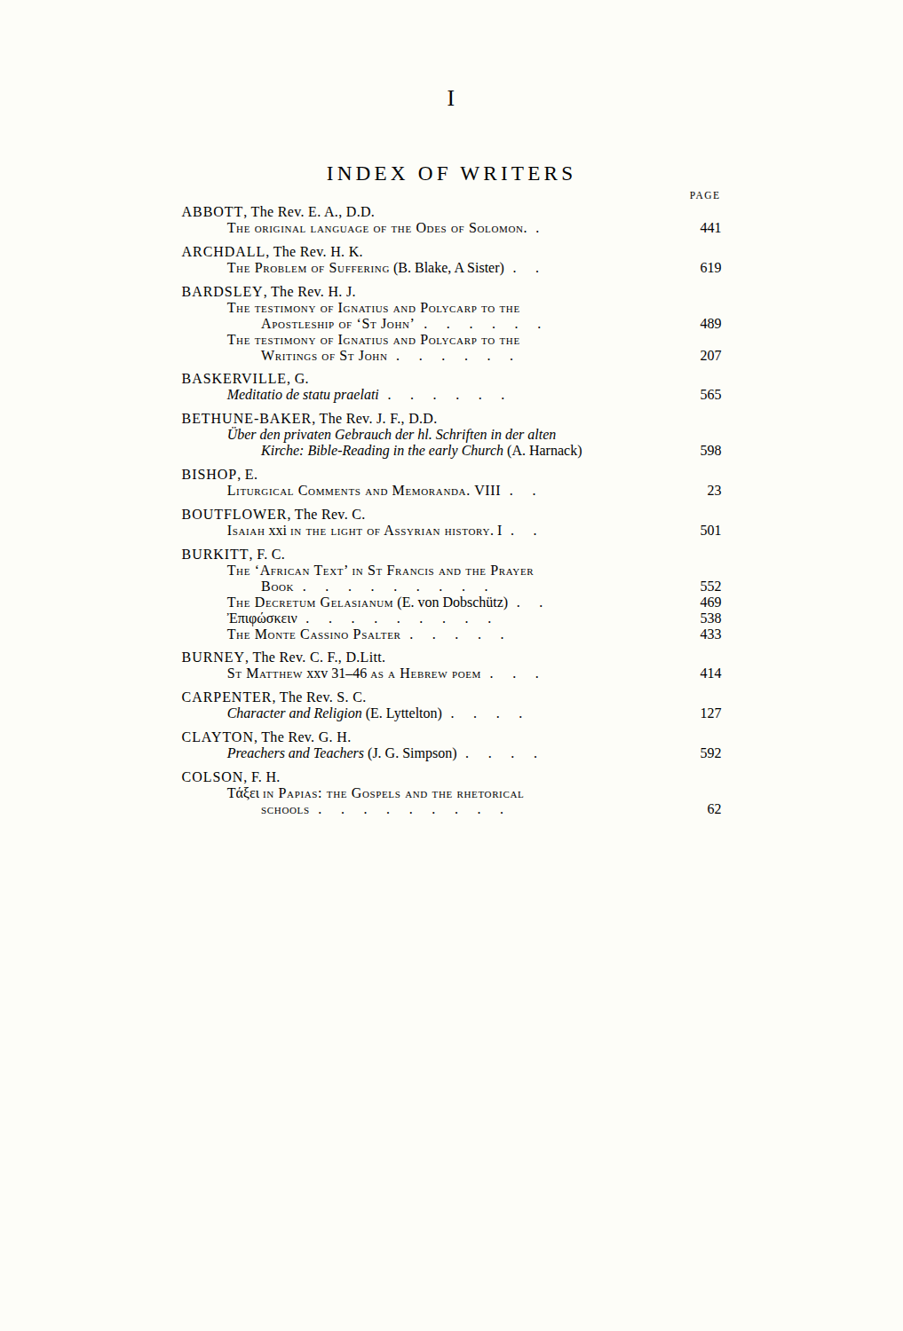I
INDEX OF WRITERS
PAGE
ABBOTT, The Rev. E. A., D.D.
The original language of the Odes of Solomon. . 441
ARCHDALL, The Rev. H. K.
The Problem of Suffering (B. Blake, A Sister) . . 619
BARDSLEY, The Rev. H. J.
The testimony of Ignatius and Polycarp to the
Apostleship of ‘St John’ . . . . . . 489
The testimony of Ignatius and Polycarp to the
Writings of St John . . . . . . 207
BASKERVILLE, G.
Meditatio de statu praelati . . . . . . 565
BETHUNE-BAKER, The Rev. J. F., D.D.
Über den privaten Gebrauch der hl. Schriften in der alten
Kirche: Bible-Reading in the early Church (A. Harnack) 598
BISHOP, E.
Liturgical Comments and Memoranda. VIII . . 23
BOUTFLOWER, The Rev. C.
Isaiah xxi in the light of Assyrian history. I . . 501
BURKITT, F. C.
The ‘African Text’ in St Francis and the Prayer
Book . . . . . . . . . 552
The Decretum Gelasianum (E. von Dobschütz) . . 469
Ἐπιφώσκειν . . . . . . . . . 538
The Monte Cassino Psalter . . . . . 433
BURNEY, The Rev. C. F., D.Litt.
St Matthew xxv 31–46 as a Hebrew poem . . . 414
CARPENTER, The Rev. S. C.
Character and Religion (E. Lyttelton) . . . . 127
CLAYTON, The Rev. G. H.
Preachers and Teachers (J. G. Simpson) . . . . 592
COLSON, F. H.
Τάξει in Papias: the Gospels and the rhetorical
schools . . . . . . . . . 62